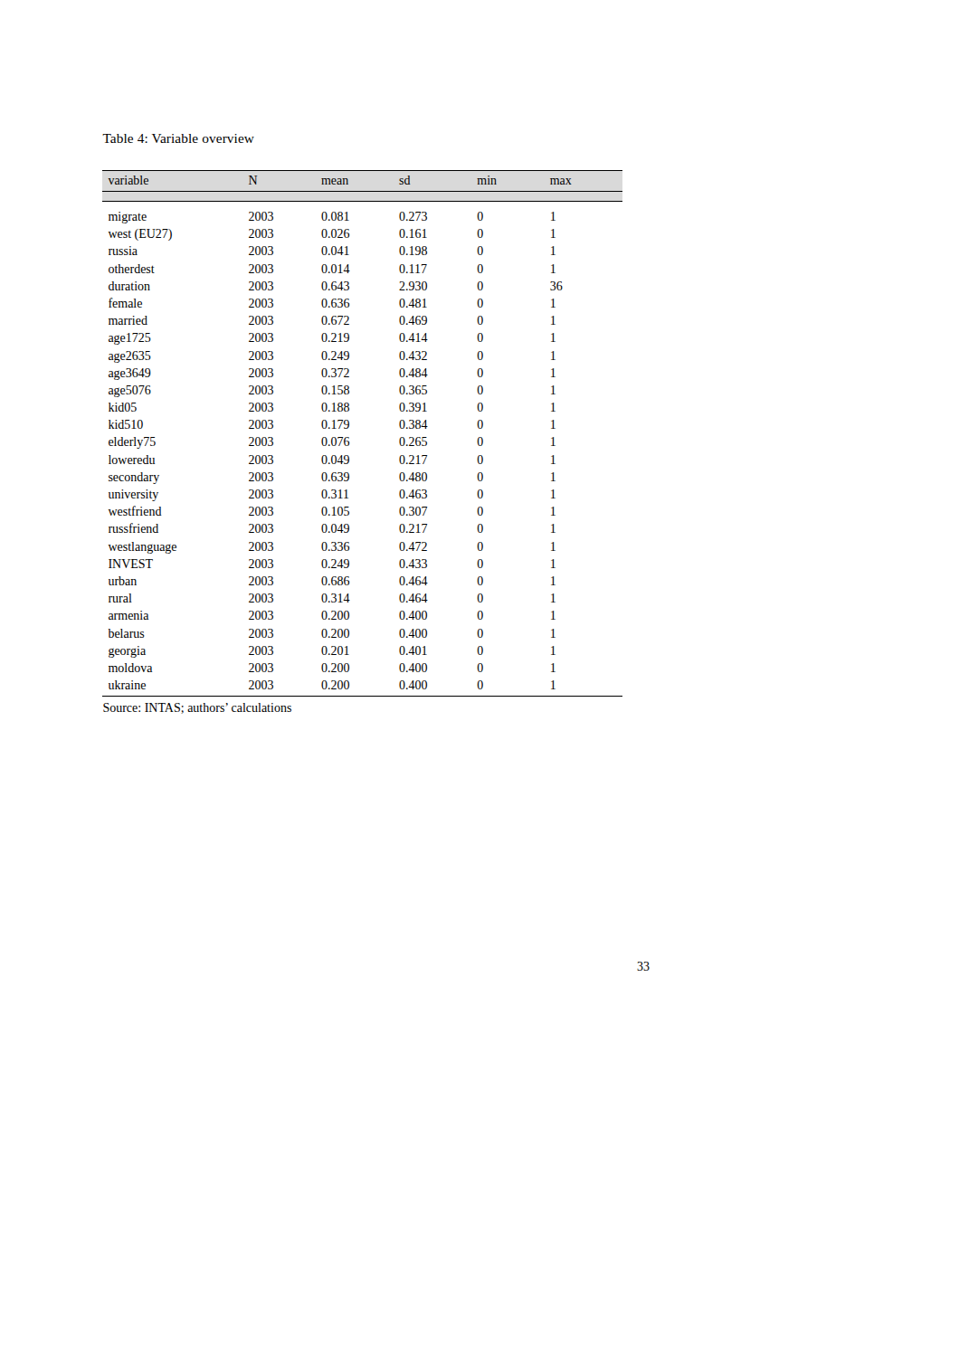Table 4: Variable overview
| variable | N | mean | sd | min | max |
| --- | --- | --- | --- | --- | --- |
| migrate | 2003 | 0.081 | 0.273 | 0 | 1 |
| west (EU27) | 2003 | 0.026 | 0.161 | 0 | 1 |
| russia | 2003 | 0.041 | 0.198 | 0 | 1 |
| otherdest | 2003 | 0.014 | 0.117 | 0 | 1 |
| duration | 2003 | 0.643 | 2.930 | 0 | 36 |
| female | 2003 | 0.636 | 0.481 | 0 | 1 |
| married | 2003 | 0.672 | 0.469 | 0 | 1 |
| age1725 | 2003 | 0.219 | 0.414 | 0 | 1 |
| age2635 | 2003 | 0.249 | 0.432 | 0 | 1 |
| age3649 | 2003 | 0.372 | 0.484 | 0 | 1 |
| age5076 | 2003 | 0.158 | 0.365 | 0 | 1 |
| kid05 | 2003 | 0.188 | 0.391 | 0 | 1 |
| kid510 | 2003 | 0.179 | 0.384 | 0 | 1 |
| elderly75 | 2003 | 0.076 | 0.265 | 0 | 1 |
| loweredu | 2003 | 0.049 | 0.217 | 0 | 1 |
| secondary | 2003 | 0.639 | 0.480 | 0 | 1 |
| university | 2003 | 0.311 | 0.463 | 0 | 1 |
| westfriend | 2003 | 0.105 | 0.307 | 0 | 1 |
| russfriend | 2003 | 0.049 | 0.217 | 0 | 1 |
| westlanguage | 2003 | 0.336 | 0.472 | 0 | 1 |
| INVEST | 2003 | 0.249 | 0.433 | 0 | 1 |
| urban | 2003 | 0.686 | 0.464 | 0 | 1 |
| rural | 2003 | 0.314 | 0.464 | 0 | 1 |
| armenia | 2003 | 0.200 | 0.400 | 0 | 1 |
| belarus | 2003 | 0.200 | 0.400 | 0 | 1 |
| georgia | 2003 | 0.201 | 0.401 | 0 | 1 |
| moldova | 2003 | 0.200 | 0.400 | 0 | 1 |
| ukraine | 2003 | 0.200 | 0.400 | 0 | 1 |
Source: INTAS; authors’ calculations
33